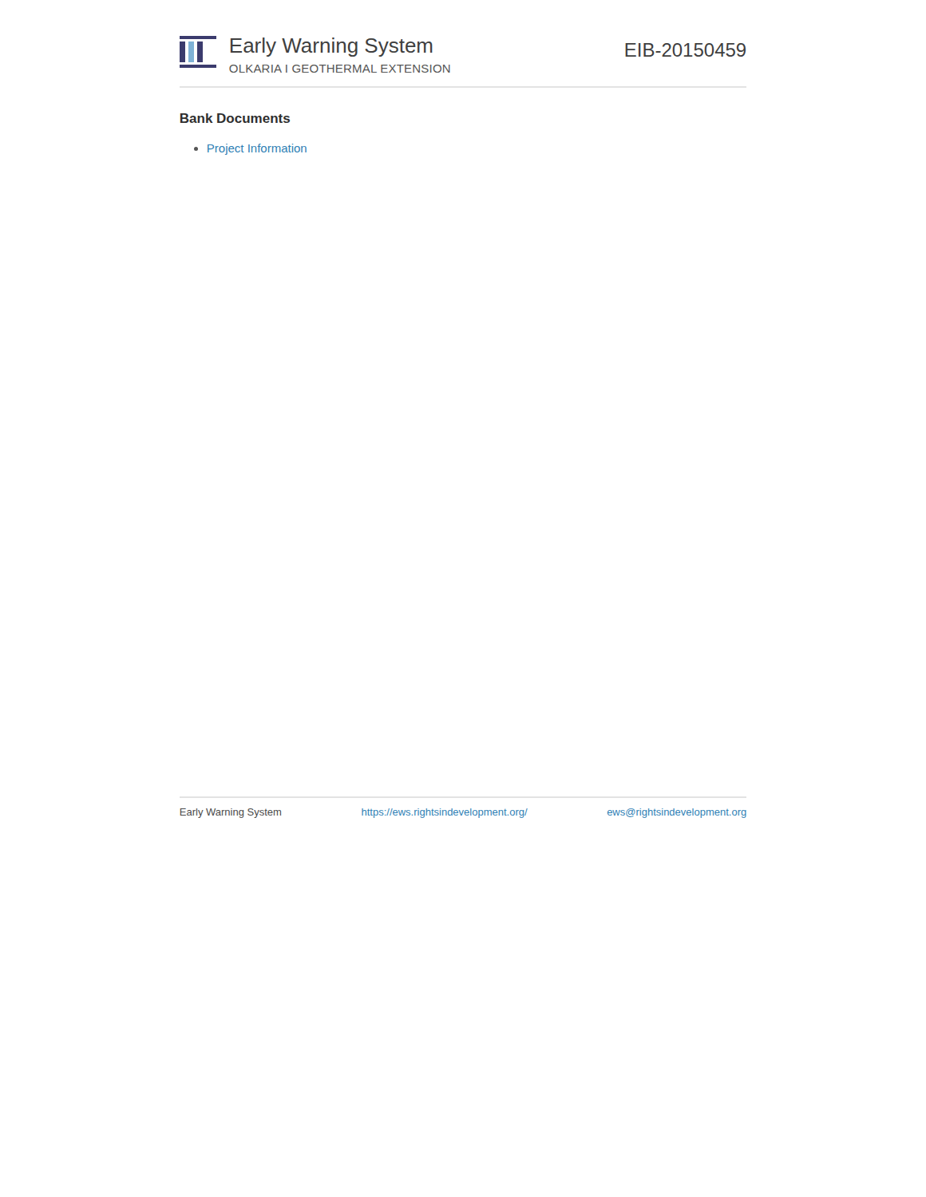Early Warning System
OLKARIA I GEOTHERMAL EXTENSION
EIB-20150459
Bank Documents
Project Information
Early Warning System
https://ews.rightsindevelopment.org/
ews@rightsindevelopment.org